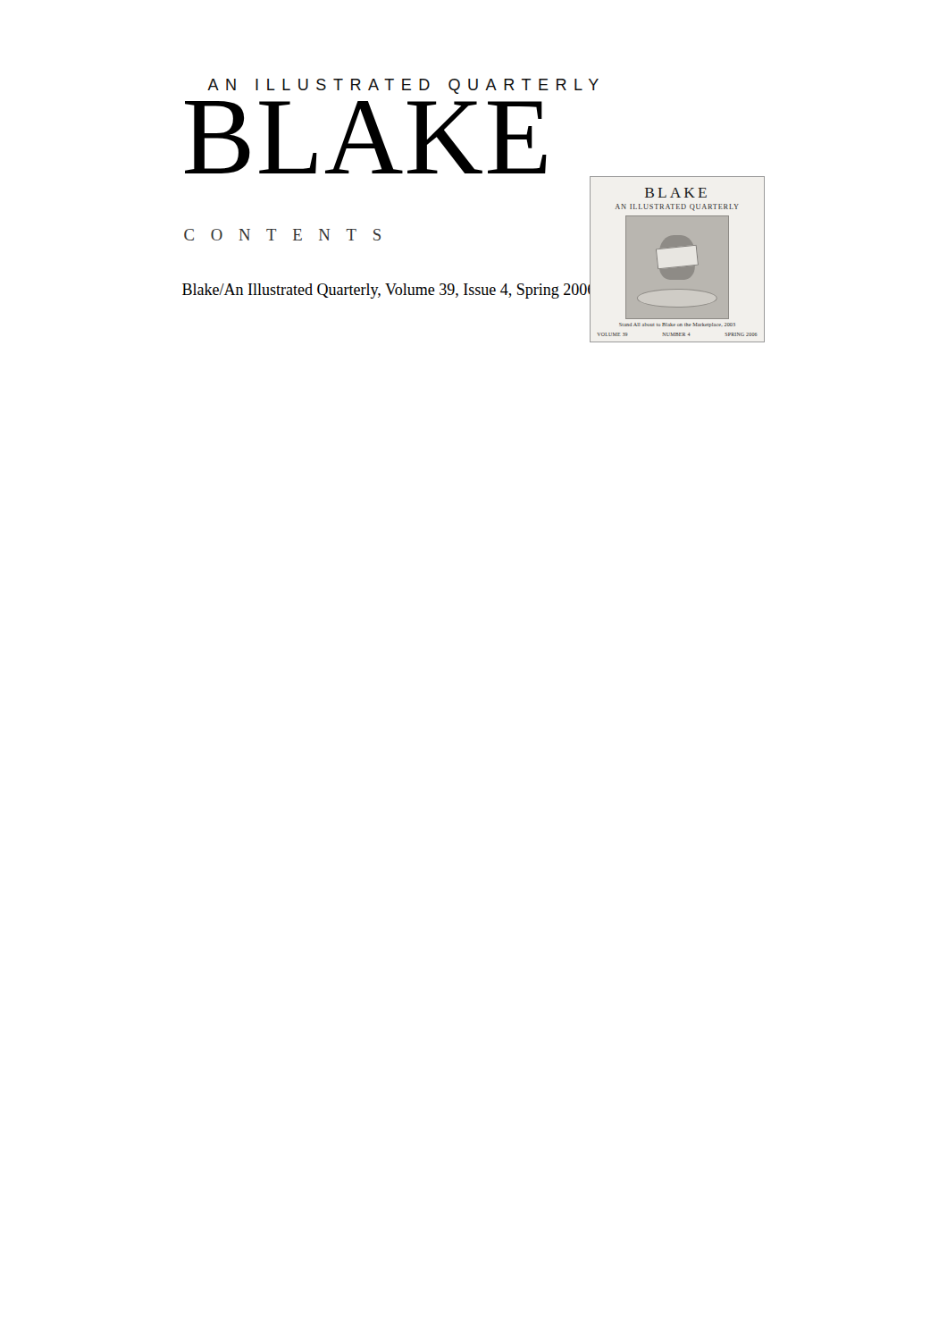AN ILLUSTRATED QUARTERLY
BLAKE
CONTENTS
Blake/An Illustrated Quarterly, Volume 39, Issue 4, Spring 2006, pp. 145-147
BLAKE
AN ILLUSTRATED QUARTERLY
Stand All about to Blake on the Marketplace, 2003
VOLUME 39 NUMBER 4 SPRING 2006